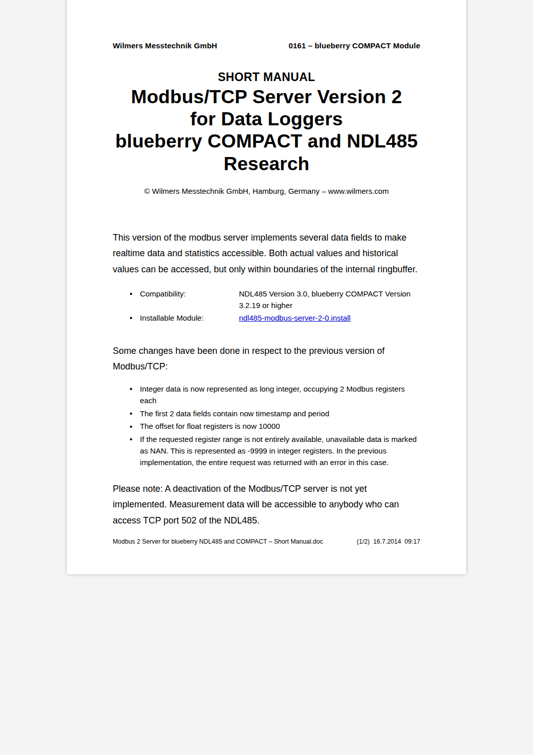Wilmers Messtechnik GmbH 0161 – blueberry COMPACT Module
SHORT MANUAL
Modbus/TCP Server Version 2
for Data Loggers
blueberry COMPACT and NDL485 Research
© Wilmers Messtechnik GmbH, Hamburg, Germany – www.wilmers.com
This version of the modbus server implements several data fields to make realtime data and statistics accessible. Both actual values and historical values can be accessed, but only within boundaries of the internal ringbuffer.
Compatibility: NDL485 Version 3.0, blueberry COMPACT Version 3.2.19 or higher
Installable Module: ndl485-modbus-server-2-0.install
Some changes have been done in respect to the previous version of Modbus/TCP:
Integer data is now represented as long integer, occupying 2 Modbus registers each
The first 2 data fields contain now timestamp and period
The offset for float registers is now 10000
If the requested register range is not entirely available, unavailable data is marked as NAN. This is represented as -9999 in integer registers. In the previous implementation, the entire request was returned with an error in this case.
Please note: A deactivation of the Modbus/TCP server is not yet implemented. Measurement data will be accessible to anybody who can access TCP port 502 of the NDL485.
Modbus 2 Server for blueberry NDL485 and COMPACT – Short Manual.doc (1/2) 16.7.2014 09:17